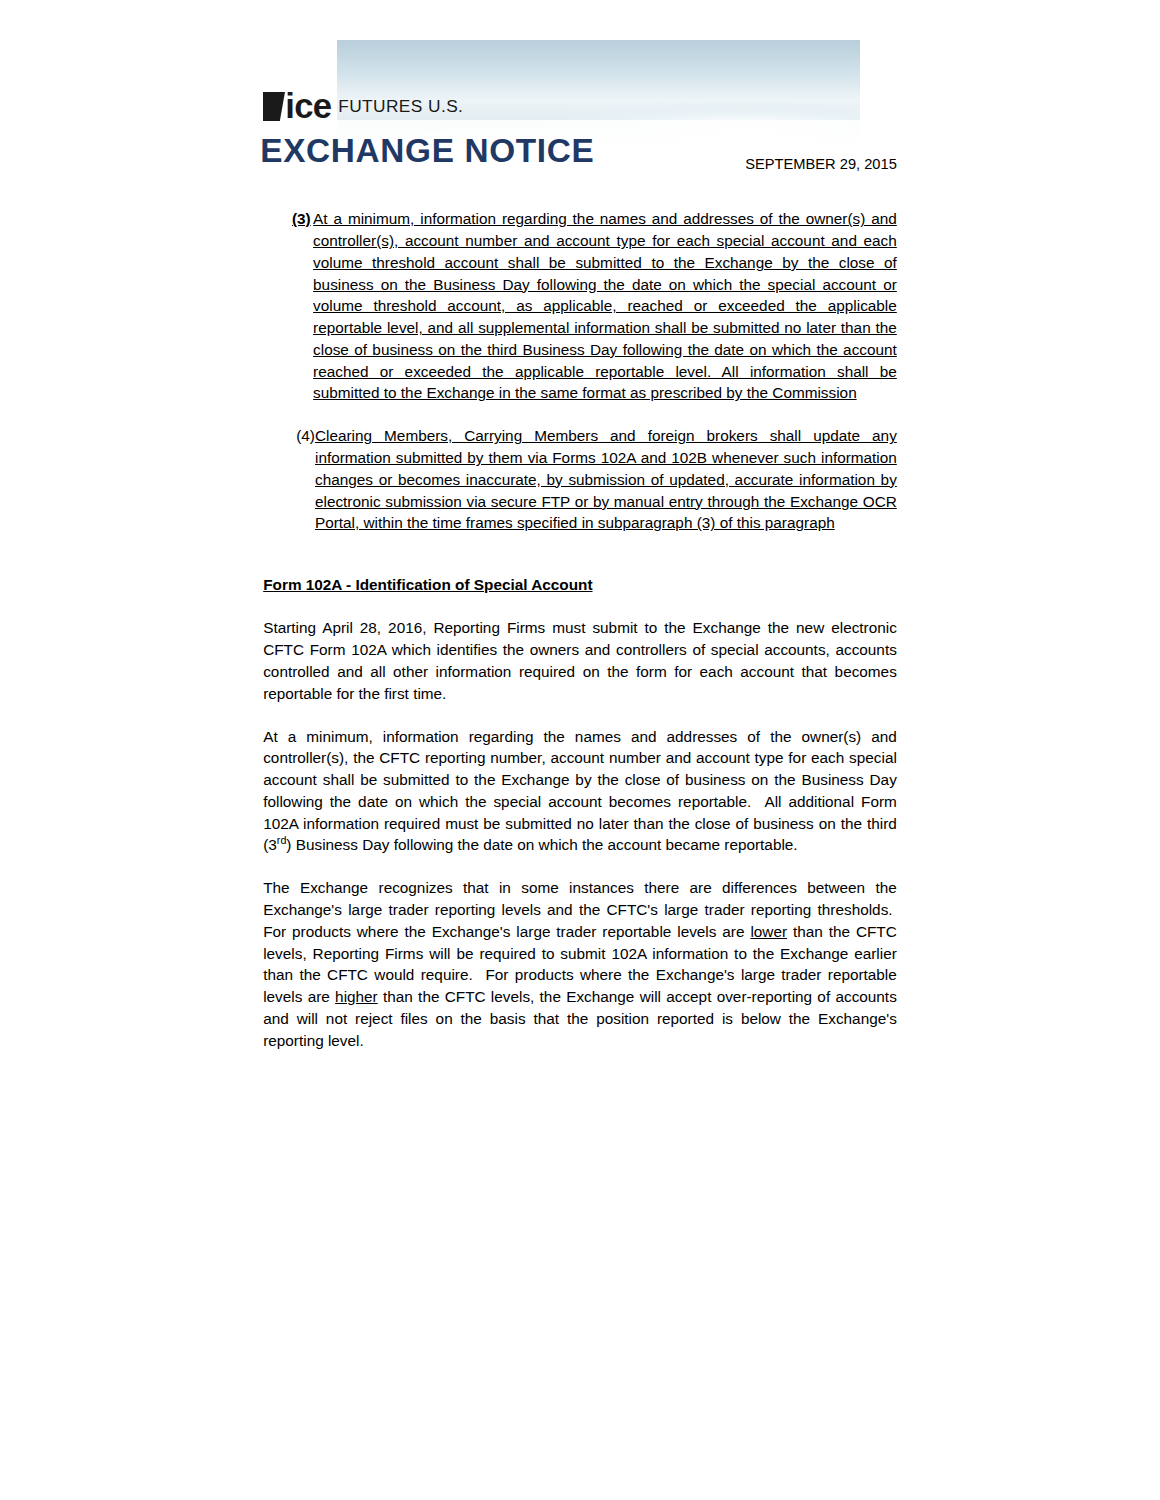ice FUTURES U.S.
EXCHANGE NOTICE
SEPTEMBER 29, 2015
(3)
At a minimum, information regarding the names and addresses of the owner(s) and controller(s), account number and account type for each special account and each volume threshold account shall be submitted to the Exchange by the close of business on the Business Day following the date on which the special account or volume threshold account, as applicable, reached or exceeded the applicable reportable level, and all supplemental information shall be submitted no later than the close of business on the third Business Day following the date on which the account reached or exceeded the applicable reportable level. All information shall be submitted to the Exchange in the same format as prescribed by the Commission
(4)
Clearing Members, Carrying Members and foreign brokers shall update any information submitted by them via Forms 102A and 102B whenever such information changes or becomes inaccurate, by submission of updated, accurate information by electronic submission via secure FTP or by manual entry through the Exchange OCR Portal, within the time frames specified in subparagraph (3) of this paragraph
Form 102A - Identification of Special Account
Starting April 28, 2016, Reporting Firms must submit to the Exchange the new electronic CFTC Form 102A which identifies the owners and controllers of special accounts, accounts controlled and all other information required on the form for each account that becomes reportable for the first time.
At a minimum, information regarding the names and addresses of the owner(s) and controller(s), the CFTC reporting number, account number and account type for each special account shall be submitted to the Exchange by the close of business on the Business Day following the date on which the special account becomes reportable. All additional Form 102A information required must be submitted no later than the close of business on the third (3rd) Business Day following the date on which the account became reportable.
The Exchange recognizes that in some instances there are differences between the Exchange's large trader reporting levels and the CFTC's large trader reporting thresholds. For products where the Exchange's large trader reportable levels are lower than the CFTC levels, Reporting Firms will be required to submit 102A information to the Exchange earlier than the CFTC would require. For products where the Exchange's large trader reportable levels are higher than the CFTC levels, the Exchange will accept over-reporting of accounts and will not reject files on the basis that the position reported is below the Exchange's reporting level.